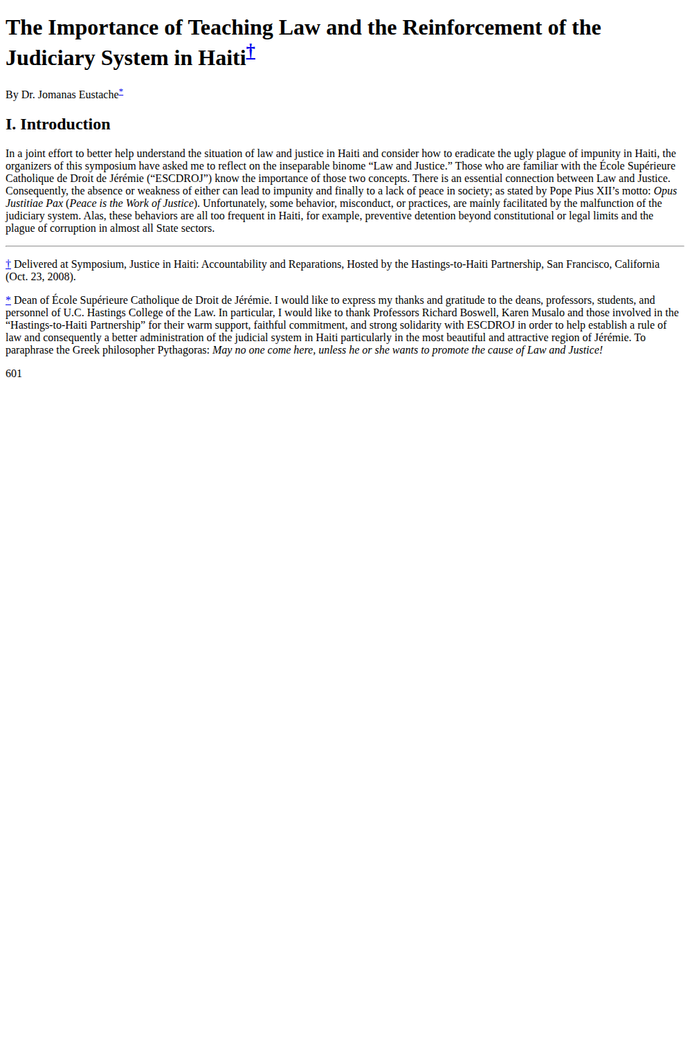The Importance of Teaching Law and the Reinforcement of the Judiciary System in Haiti†
By Dr. Jomanas Eustache*
I. Introduction
In a joint effort to better help understand the situation of law and justice in Haiti and consider how to eradicate the ugly plague of impunity in Haiti, the organizers of this symposium have asked me to reflect on the inseparable binome “Law and Justice.” Those who are familiar with the École Supérieure Catholique de Droit de Jérémie (“ESCDROJ”) know the importance of those two concepts. There is an essential connection between Law and Justice. Consequently, the absence or weakness of either can lead to impunity and finally to a lack of peace in society; as stated by Pope Pius XII’s motto: Opus Justitiae Pax (Peace is the Work of Justice). Unfortunately, some behavior, misconduct, or practices, are mainly facilitated by the malfunction of the judiciary system. Alas, these behaviors are all too frequent in Haiti, for example, preventive detention beyond constitutional or legal limits and the plague of corruption in almost all State sectors.
† Delivered at Symposium, Justice in Haiti: Accountability and Reparations, Hosted by the Hastings-to-Haiti Partnership, San Francisco, California (Oct. 23, 2008).
* Dean of École Supérieure Catholique de Droit de Jérémie. I would like to express my thanks and gratitude to the deans, professors, students, and personnel of U.C. Hastings College of the Law. In particular, I would like to thank Professors Richard Boswell, Karen Musalo and those involved in the “Hastings-to-Haiti Partnership” for their warm support, faithful commitment, and strong solidarity with ESCDROJ in order to help establish a rule of law and consequently a better administration of the judicial system in Haiti particularly in the most beautiful and attractive region of Jérémie. To paraphrase the Greek philosopher Pythagoras: May no one come here, unless he or she wants to promote the cause of Law and Justice!
601